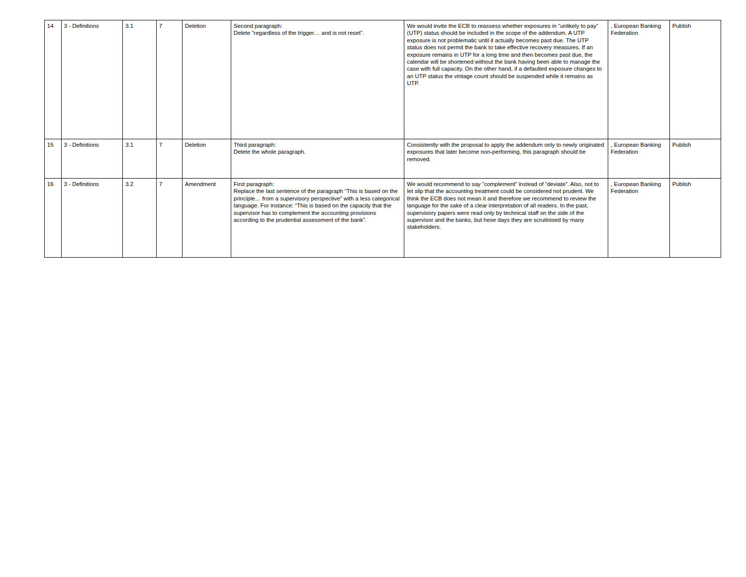| | 14 | 3 - Definitions | 3.1 | 7 | Deletion | Second paragraph: Delete “regardless of the trigger… and is not reset”. | We would invite the ECB to reassess whether exposures in “unlikely to pay” (UTP) status should be included in the scope of the addendum. A UTP exposure is not problematic until it actually becomes past due. The UTP status does not permit the bank to take effective recovery measures. If an exposure remains in UTP for a long time and then becomes past due, the calendar will be shortened without the bank having been able to manage the case with full capacity. On the other hand, if a defaulted exposure changes to an UTP status the vintage count should be suspended while it remains as UTP. | , European Banking Federation | Publish |
| | 15 | 3 - Definitions | 3.1 | 7 | Deletion | Third paragraph: Delete the whole paragraph. | Consistently with the proposal to apply the addendum only to newly originated exposures that later become non-performing, this paragraph should be removed. | , European Banking Federation | Publish |
| | 16 | 3 - Definitions | 3.2 | 7 | Amendment | First paragraph: Replace the last sentence of the paragraph “This is based on the principle… from a supervisory perspective” with a less categorical language. For instance: “This is based on the capacity that the supervisor has to complement the accounting provisions according to the prudential assessment of the bank”. | We would recommend to say “complement” instead of “deviate”. Also, not to let slip that the accounting treatment could be considered not prudent. We think the ECB does not mean it and therefore we recommend to review the language for the sake of a clear interpretation of all readers. In the past, supervisory papers were read only by technical staff on the side of the supervisor and the banks, but hese days they are scrutinised by many stakeholders. | , European Banking Federation | Publish |